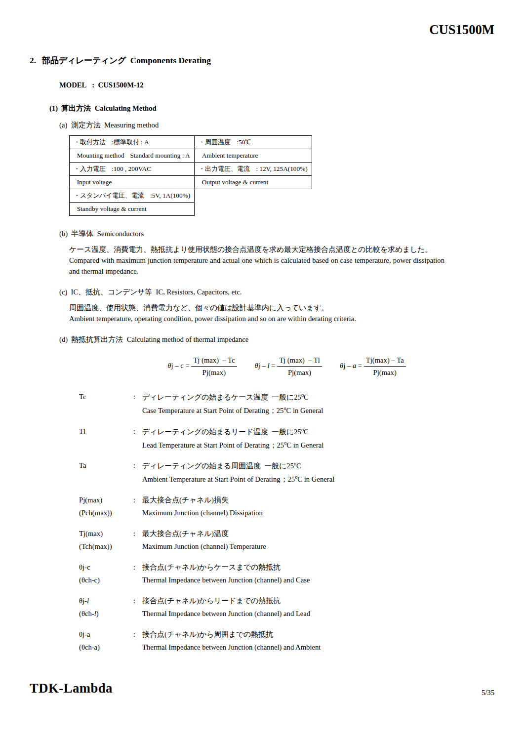CUS1500M
2. 部品ディレーティング Components Derating
MODEL : CUS1500M-12
(1) 算出方法 Calculating Method
(a) 測定方法 Measuring method
| ・取付方法 :標準取付 : A | ・周囲温度 :50℃ |
| Mounting method Standard mounting : A | Ambient temperature |
| ・入力電圧 :100 , 200VAC | ・出力電圧、電流 : 12V, 125A(100%) |
| Input voltage | Output voltage & current |
| ・スタンバイ電圧、電流 :5V, 1A(100%) | |
| Standby voltage & current | |
(b) 半導体 Semiconductors
ケース温度、消費電力、熱抵抗より使用状態の接合点温度を求め最大定格接合点温度との比較を求めました。
Compared with maximum junction temperature and actual one which is calculated based on case temperature, power dissipation and thermal impedance.
(c) IC、抵抗、コンデンサ等 IC, Resistors, Capacitors, etc.
周囲温度、使用状態、消費電力など、個々の値は設計基準内に入っています。
Ambient temperature, operating condition, power dissipation and so on are within derating criteria.
(d) 熱抵抗算出方法 Calculating method of thermal impedance
| θ j – c = Tj (max) – Tc Pj(max) | θ j – l = Tj (max) – Tl Pj(max) | θ j – a = Tj(max) – Ta Pj(max) |
| Tc | : | ディレーティングの始まるケース温度 一般に25 o C |
| | | Case Temperature at Start Point of Derating；25 o C in General |
| Tl | : | ディレーティングの始まるリード温度 一般に25 o C |
| | | Lead Temperature at Start Point of Derating；25 o C in General |
| Ta | : | ディレーティングの始まる周囲温度 一般に25 o C |
| | | Ambient Temperature at Start Point of Derating；25 o C in General |
| Pj(max) | : | 最大接合点(チャネル)損失 |
| (Pch(max)) | | Maximum Junction (channel) Dissipation |
| Tj(max) | : | 最大接合点(チャネル)温度 |
| (Tch(max)) | | Maximum Junction (channel) Temperature |
| θj-c | : | 接合点(チャネル)からケースまでの熱抵抗 |
| (θch-c) | | Thermal Impedance between Junction (channel) and Case |
| θj- l | : | 接合点(チャネル)からリードまでの熱抵抗 |
| (θch- l ) | | Thermal Impedance between Junction (channel) and Lead |
| θj-a | : | 接合点(チャネル)から周囲までの熱抵抗 |
| (θch-a) | | Thermal Impedance between Junction (channel) and Ambient |
TDK-Lambda
5/35